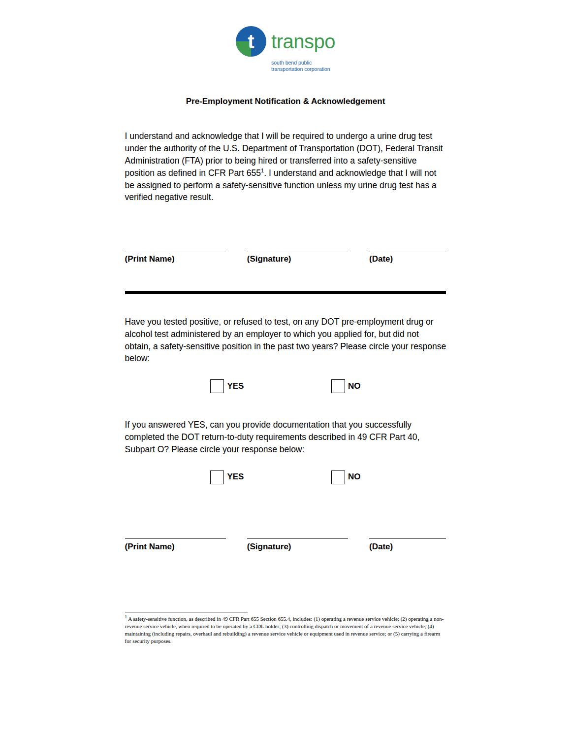t
transpo
south bend public
transportation corporation
Pre-Employment Notification & Acknowledgement
I understand and acknowledge that I will be required to undergo a urine drug test under the authority of the U.S. Department of Transportation (DOT), Federal Transit Administration (FTA) prior to being hired or transferred into a safety-sensitive position as defined in CFR Part 6551. I understand and acknowledge that I will not be assigned to perform a safety-sensitive function unless my urine drug test has a verified negative result.
(Print Name)
(Signature)
(Date)
Have you tested positive, or refused to test, on any DOT pre-employment drug or alcohol test administered by an employer to which you applied for, but did not obtain, a safety-sensitive position in the past two years? Please circle your response below:
YES
NO
If you answered YES, can you provide documentation that you successfully completed the DOT return-to-duty requirements described in 49 CFR Part 40, Subpart O? Please circle your response below:
YES
NO
(Print Name)
(Signature)
(Date)
1 A safety-sensitive function, as described in 49 CFR Part 655 Section 655.4, includes: (1) operating a revenue service vehicle; (2) operating a non-revenue service vehicle, when required to be operated by a CDL holder; (3) controlling dispatch or movement of a revenue service vehicle; (4) maintaining (including repairs, overhaul and rebuilding) a revenue service vehicle or equipment used in revenue service; or (5) carrying a firearm for security purposes.